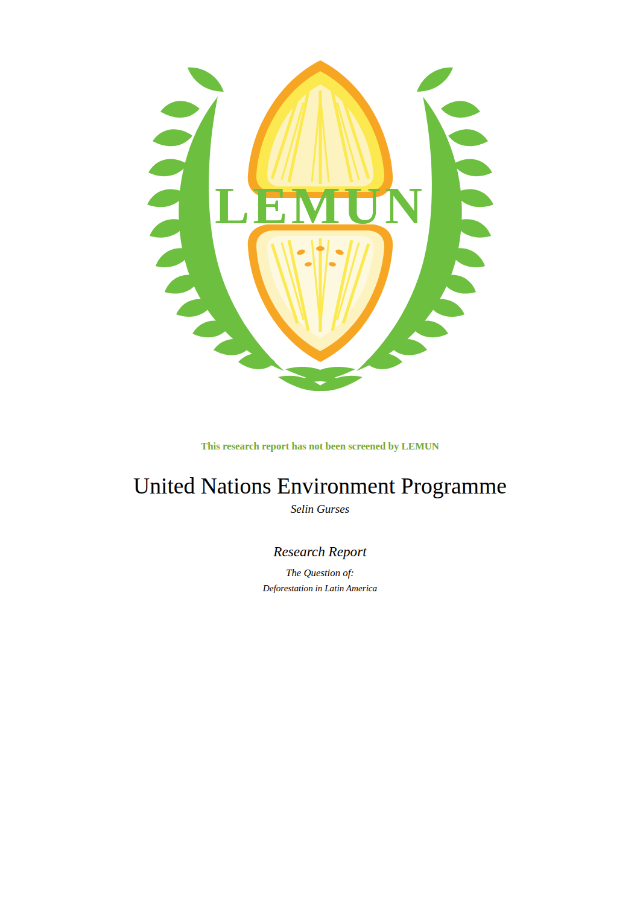LEMUN
This research report has not been screened by LEMUN
United Nations Environment Programme
Selin Gurses
Research Report
The Question of:
Deforestation in Latin America